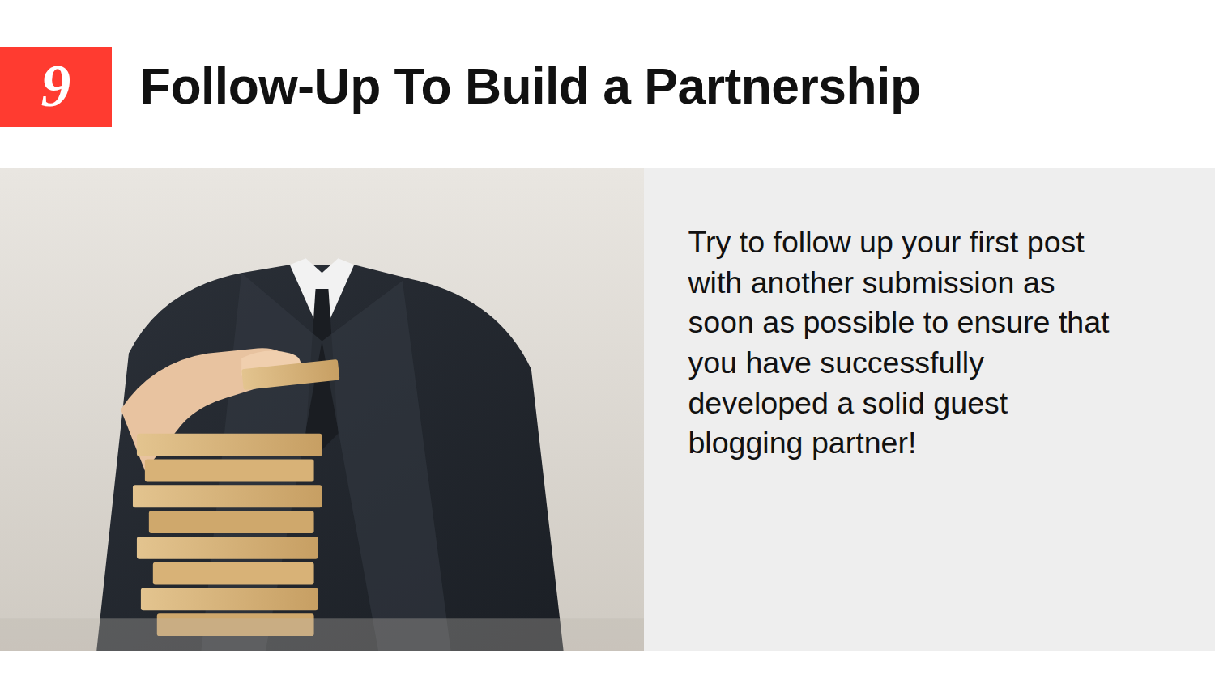9
Follow-Up To Build a Partnership
Try to follow up your first post with another submission as soon as possible to ensure that you have successfully developed a solid guest blogging partner!